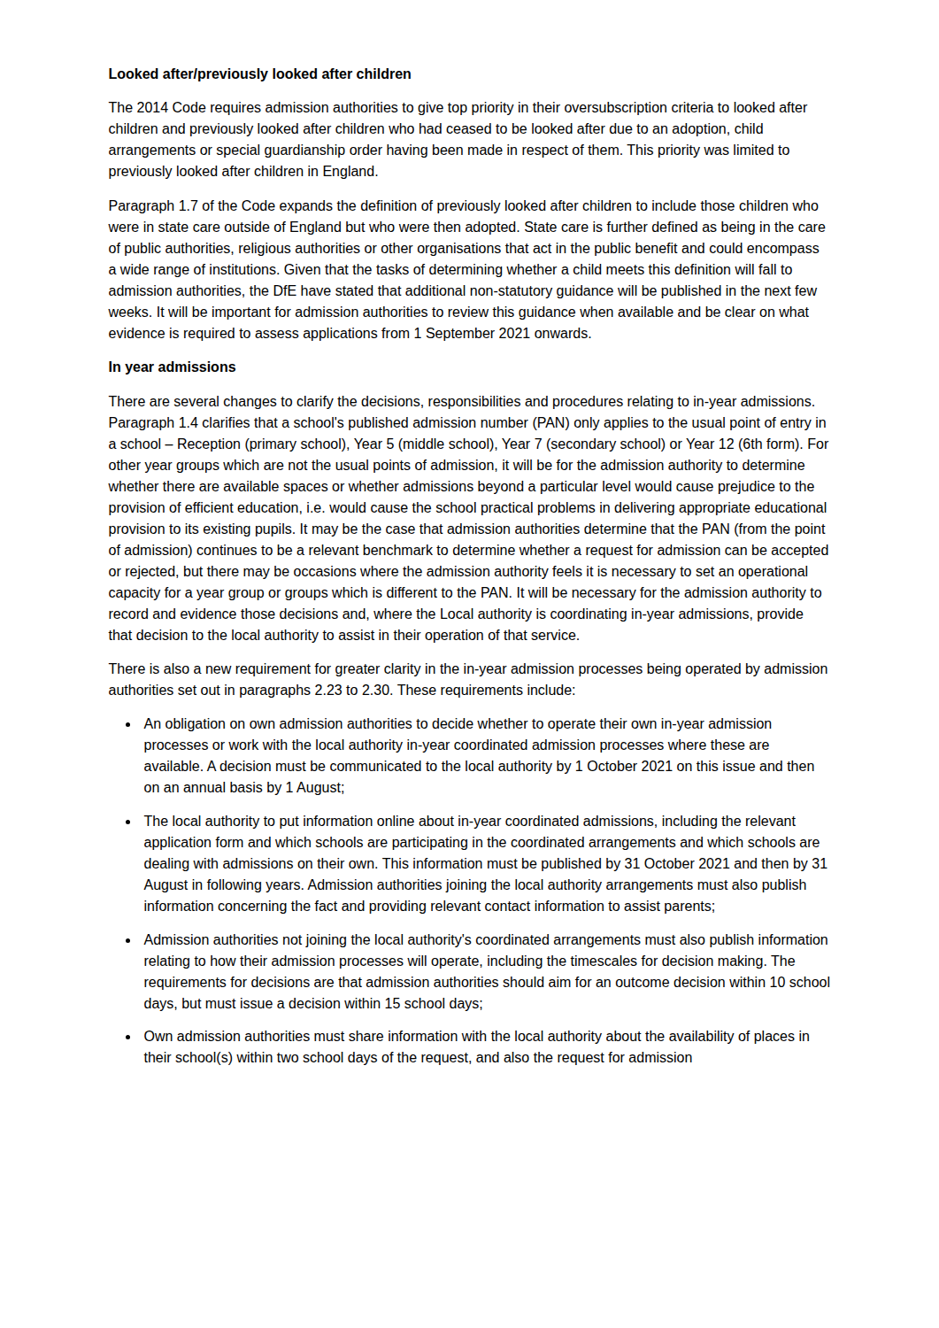Looked after/previously looked after children
The 2014 Code requires admission authorities to give top priority in their oversubscription criteria to looked after children and previously looked after children who had ceased to be looked after due to an adoption, child arrangements or special guardianship order having been made in respect of them. This priority was limited to previously looked after children in England.
Paragraph 1.7 of the Code expands the definition of previously looked after children to include those children who were in state care outside of England but who were then adopted. State care is further defined as being in the care of public authorities, religious authorities or other organisations that act in the public benefit and could encompass a wide range of institutions. Given that the tasks of determining whether a child meets this definition will fall to admission authorities, the DfE have stated that additional non-statutory guidance will be published in the next few weeks. It will be important for admission authorities to review this guidance when available and be clear on what evidence is required to assess applications from 1 September 2021 onwards.
In year admissions
There are several changes to clarify the decisions, responsibilities and procedures relating to in-year admissions. Paragraph 1.4 clarifies that a school's published admission number (PAN) only applies to the usual point of entry in a school – Reception (primary school), Year 5 (middle school), Year 7 (secondary school) or Year 12 (6th form). For other year groups which are not the usual points of admission, it will be for the admission authority to determine whether there are available spaces or whether admissions beyond a particular level would cause prejudice to the provision of efficient education, i.e. would cause the school practical problems in delivering appropriate educational provision to its existing pupils. It may be the case that admission authorities determine that the PAN (from the point of admission) continues to be a relevant benchmark to determine whether a request for admission can be accepted or rejected, but there may be occasions where the admission authority feels it is necessary to set an operational capacity for a year group or groups which is different to the PAN. It will be necessary for the admission authority to record and evidence those decisions and, where the Local authority is coordinating in-year admissions, provide that decision to the local authority to assist in their operation of that service.
There is also a new requirement for greater clarity in the in-year admission processes being operated by admission authorities set out in paragraphs 2.23 to 2.30. These requirements include:
An obligation on own admission authorities to decide whether to operate their own in-year admission processes or work with the local authority in-year coordinated admission processes where these are available. A decision must be communicated to the local authority by 1 October 2021 on this issue and then on an annual basis by 1 August;
The local authority to put information online about in-year coordinated admissions, including the relevant application form and which schools are participating in the coordinated arrangements and which schools are dealing with admissions on their own. This information must be published by 31 October 2021 and then by 31 August in following years. Admission authorities joining the local authority arrangements must also publish information concerning the fact and providing relevant contact information to assist parents;
Admission authorities not joining the local authority's coordinated arrangements must also publish information relating to how their admission processes will operate, including the timescales for decision making. The requirements for decisions are that admission authorities should aim for an outcome decision within 10 school days, but must issue a decision within 15 school days;
Own admission authorities must share information with the local authority about the availability of places in their school(s) within two school days of the request, and also the request for admission